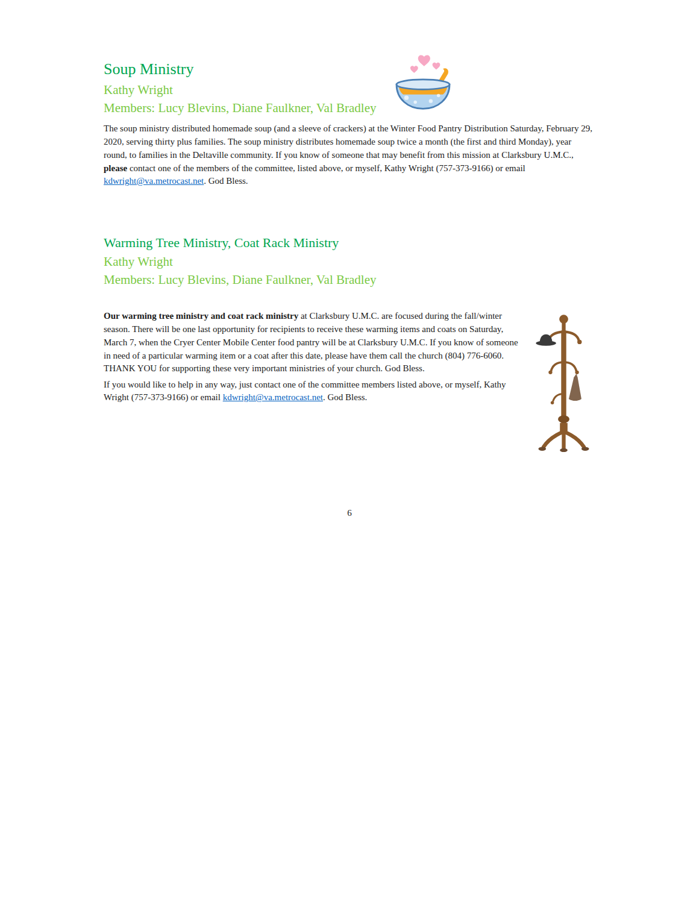Soup Ministry
Kathy Wright
Members: Lucy Blevins, Diane Faulkner, Val Bradley
The soup ministry distributed homemade soup (and a sleeve of crackers) at the Winter Food Pantry Distribution Saturday, February 29, 2020, serving thirty plus families. The soup ministry distributes homemade soup twice a month (the first and third Monday), year round, to families in the Deltaville community. If you know of someone that may benefit from this mission at Clarksbury U.M.C., please contact one of the members of the committee, listed above, or myself, Kathy Wright (757-373-9166) or email kdwright@va.metrocast.net. God Bless.
Warming Tree Ministry, Coat Rack Ministry
Kathy Wright
Members: Lucy Blevins, Diane Faulkner, Val Bradley
Our warming tree ministry and coat rack ministry at Clarksbury U.M.C. are focused during the fall/winter season. There will be one last opportunity for recipients to receive these warming items and coats on Saturday, March 7, when the Cryer Center Mobile Center food pantry will be at Clarksbury U.M.C. If you know of someone in need of a particular warming item or a coat after this date, please have them call the church (804) 776-6060. THANK YOU for supporting these very important ministries of your church. God Bless.
If you would like to help in any way, just contact one of the committee members listed above, or myself, Kathy Wright (757-373-9166) or email kdwright@va.metrocast.net. God Bless.
6